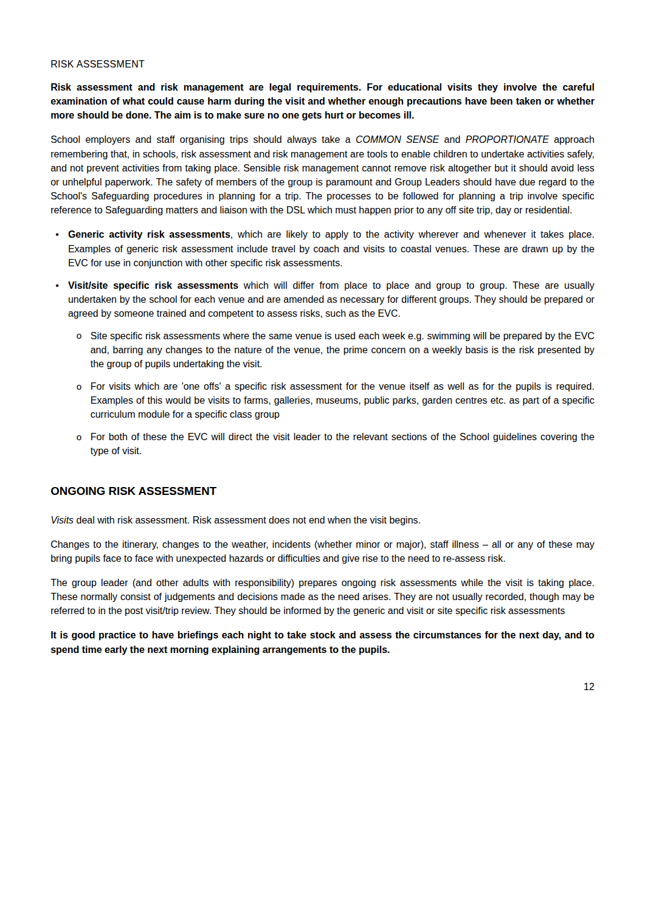RISK ASSESSMENT
Risk assessment and risk management are legal requirements. For educational visits they involve the careful examination of what could cause harm during the visit and whether enough precautions have been taken or whether more should be done. The aim is to make sure no one gets hurt or becomes ill.
School employers and staff organising trips should always take a COMMON SENSE and PROPORTIONATE approach remembering that, in schools, risk assessment and risk management are tools to enable children to undertake activities safely, and not prevent activities from taking place. Sensible risk management cannot remove risk altogether but it should avoid less or unhelpful paperwork. The safety of members of the group is paramount and Group Leaders should have due regard to the School's Safeguarding procedures in planning for a trip. The processes to be followed for planning a trip involve specific reference to Safeguarding matters and liaison with the DSL which must happen prior to any off site trip, day or residential.
Generic activity risk assessments, which are likely to apply to the activity wherever and whenever it takes place. Examples of generic risk assessment include travel by coach and visits to coastal venues. These are drawn up by the EVC for use in conjunction with other specific risk assessments.
Visit/site specific risk assessments which will differ from place to place and group to group. These are usually undertaken by the school for each venue and are amended as necessary for different groups. They should be prepared or agreed by someone trained and competent to assess risks, such as the EVC.
Site specific risk assessments where the same venue is used each week e.g. swimming will be prepared by the EVC and, barring any changes to the nature of the venue, the prime concern on a weekly basis is the risk presented by the group of pupils undertaking the visit.
For visits which are 'one offs' a specific risk assessment for the venue itself as well as for the pupils is required. Examples of this would be visits to farms, galleries, museums, public parks, garden centres etc. as part of a specific curriculum module for a specific class group
For both of these the EVC will direct the visit leader to the relevant sections of the School guidelines covering the type of visit.
ONGOING RISK ASSESSMENT
Visits deal with risk assessment. Risk assessment does not end when the visit begins.
Changes to the itinerary, changes to the weather, incidents (whether minor or major), staff illness – all or any of these may bring pupils face to face with unexpected hazards or difficulties and give rise to the need to re-assess risk.
The group leader (and other adults with responsibility) prepares ongoing risk assessments while the visit is taking place. These normally consist of judgements and decisions made as the need arises. They are not usually recorded, though may be referred to in the post visit/trip review. They should be informed by the generic and visit or site specific risk assessments
It is good practice to have briefings each night to take stock and assess the circumstances for the next day, and to spend time early the next morning explaining arrangements to the pupils.
12